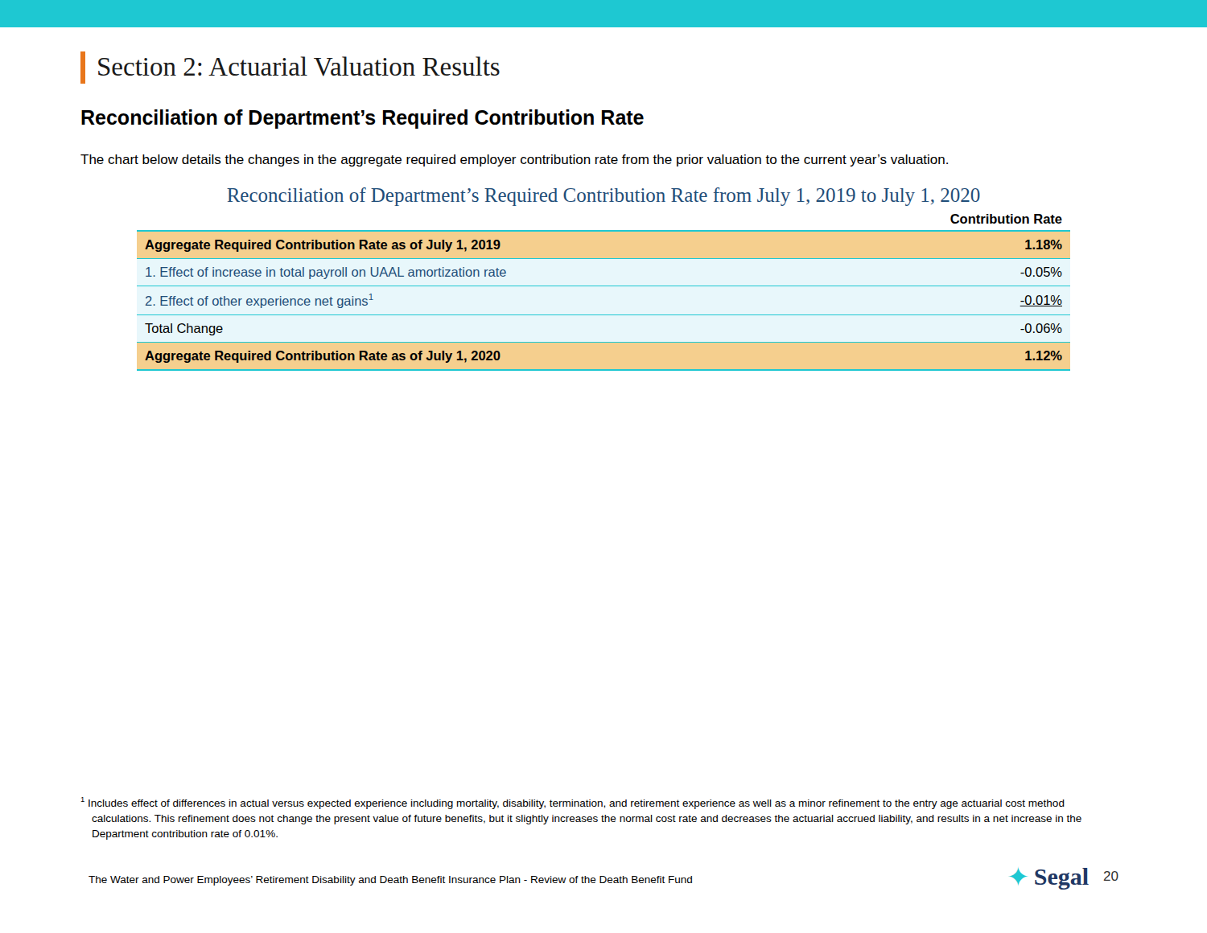Section 2: Actuarial Valuation Results
Reconciliation of Department’s Required Contribution Rate
The chart below details the changes in the aggregate required employer contribution rate from the prior valuation to the current year’s valuation.
Reconciliation of Department’s Required Contribution Rate from July 1, 2019 to July 1, 2020
| | Contribution Rate |
| --- | --- |
| Aggregate Required Contribution Rate as of July 1, 2019 | 1.18% |
| 1. Effect of increase in total payroll on UAAL amortization rate | -0.05% |
| 2. Effect of other experience net gains 1 | -0.01% |
| Total Change | -0.06% |
| Aggregate Required Contribution Rate as of July 1, 2020 | 1.12% |
1 Includes effect of differences in actual versus expected experience including mortality, disability, termination, and retirement experience as well as a minor refinement to the entry age actuarial cost method calculations. This refinement does not change the present value of future benefits, but it slightly increases the normal cost rate and decreases the actuarial accrued liability, and results in a net increase in the Department contribution rate of 0.01%.
The Water and Power Employees’ Retirement Disability and Death Benefit Insurance Plan - Review of the Death Benefit Fund
✦ Segal
20